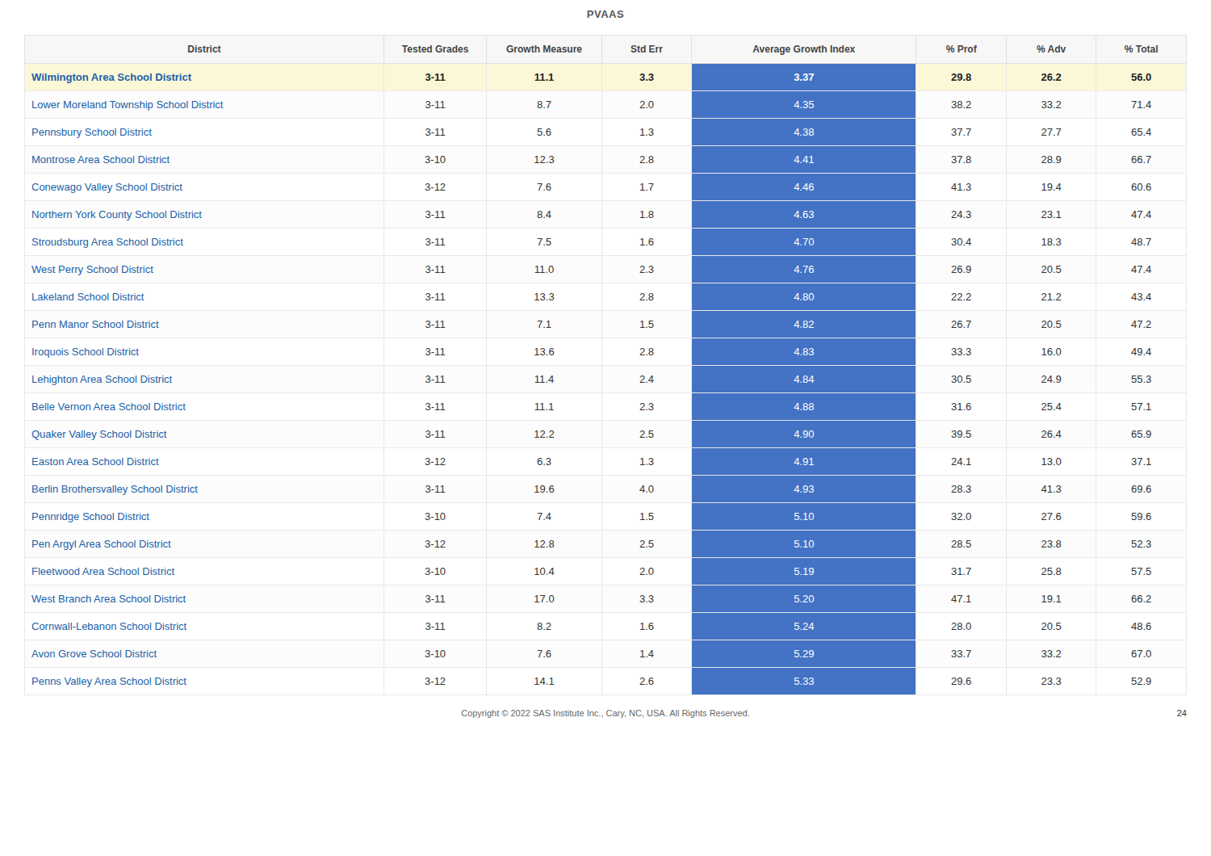PVAAS
| District | Tested Grades | Growth Measure | Std Err | Average Growth Index | % Prof | % Adv | % Total |
| --- | --- | --- | --- | --- | --- | --- | --- |
| Wilmington Area School District | 3-11 | 11.1 | 3.3 | 3.37 | 29.8 | 26.2 | 56.0 |
| Lower Moreland Township School District | 3-11 | 8.7 | 2.0 | 4.35 | 38.2 | 33.2 | 71.4 |
| Pennsbury School District | 3-11 | 5.6 | 1.3 | 4.38 | 37.7 | 27.7 | 65.4 |
| Montrose Area School District | 3-10 | 12.3 | 2.8 | 4.41 | 37.8 | 28.9 | 66.7 |
| Conewago Valley School District | 3-12 | 7.6 | 1.7 | 4.46 | 41.3 | 19.4 | 60.6 |
| Northern York County School District | 3-11 | 8.4 | 1.8 | 4.63 | 24.3 | 23.1 | 47.4 |
| Stroudsburg Area School District | 3-11 | 7.5 | 1.6 | 4.70 | 30.4 | 18.3 | 48.7 |
| West Perry School District | 3-11 | 11.0 | 2.3 | 4.76 | 26.9 | 20.5 | 47.4 |
| Lakeland School District | 3-11 | 13.3 | 2.8 | 4.80 | 22.2 | 21.2 | 43.4 |
| Penn Manor School District | 3-11 | 7.1 | 1.5 | 4.82 | 26.7 | 20.5 | 47.2 |
| Iroquois School District | 3-11 | 13.6 | 2.8 | 4.83 | 33.3 | 16.0 | 49.4 |
| Lehighton Area School District | 3-11 | 11.4 | 2.4 | 4.84 | 30.5 | 24.9 | 55.3 |
| Belle Vernon Area School District | 3-11 | 11.1 | 2.3 | 4.88 | 31.6 | 25.4 | 57.1 |
| Quaker Valley School District | 3-11 | 12.2 | 2.5 | 4.90 | 39.5 | 26.4 | 65.9 |
| Easton Area School District | 3-12 | 6.3 | 1.3 | 4.91 | 24.1 | 13.0 | 37.1 |
| Berlin Brothersvalley School District | 3-11 | 19.6 | 4.0 | 4.93 | 28.3 | 41.3 | 69.6 |
| Pennridge School District | 3-10 | 7.4 | 1.5 | 5.10 | 32.0 | 27.6 | 59.6 |
| Pen Argyl Area School District | 3-12 | 12.8 | 2.5 | 5.10 | 28.5 | 23.8 | 52.3 |
| Fleetwood Area School District | 3-10 | 10.4 | 2.0 | 5.19 | 31.7 | 25.8 | 57.5 |
| West Branch Area School District | 3-11 | 17.0 | 3.3 | 5.20 | 47.1 | 19.1 | 66.2 |
| Cornwall-Lebanon School District | 3-11 | 8.2 | 1.6 | 5.24 | 28.0 | 20.5 | 48.6 |
| Avon Grove School District | 3-10 | 7.6 | 1.4 | 5.29 | 33.7 | 33.2 | 67.0 |
| Penns Valley Area School District | 3-12 | 14.1 | 2.6 | 5.33 | 29.6 | 23.3 | 52.9 |
Copyright © 2022 SAS Institute Inc., Cary, NC, USA. All Rights Reserved. 24